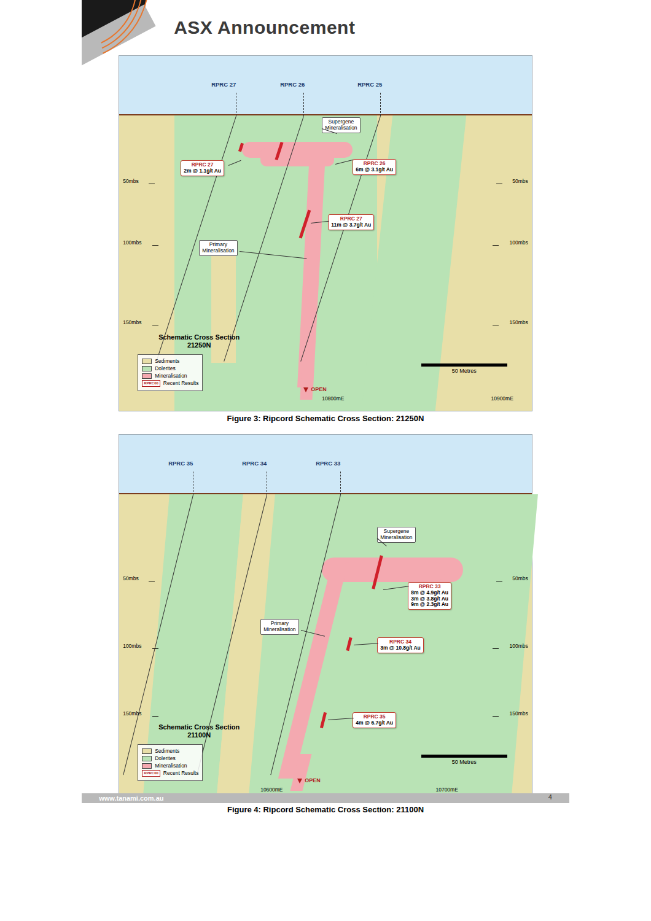ASX Announcement
RPRC 27
RPRC 26
RPRC 25
Supergene
Mineralisation
RPRC 27 2m @ 1.1g/t Au
RPRC 26 6m @ 3.1g/t Au
RPRC 27 11m @ 3.7g/t Au
Primary
Mineralisation
50mbs
100mbs
150mbs
50mbs
100mbs
150mbs
Schematic Cross Section
21250N
Sediments
Dolerites
Mineralisation
RPRC00 Recent Results
OPEN
50 Metres
10800mE
10900mE
Figure 3: Ripcord Schematic Cross Section: 21250N
RPRC 35
RPRC 34
RPRC 33
Supergene
Mineralisation
RPRC 33 8m @ 4.9g/t Au 3m @ 3.8g/t Au 9m @ 2.3g/t Au
RPRC 34 3m @ 10.8g/t Au
RPRC 35 4m @ 6.7g/t Au
Primary
Mineralisation
50mbs
100mbs
150mbs
50mbs
100mbs
150mbs
Schematic Cross Section
21100N
Sediments
Dolerites
Mineralisation
RPRC00 Recent Results
OPEN
50 Metres
10600mE
10700mE
Figure 4: Ripcord Schematic Cross Section: 21100N
www.tanami.com.au
4